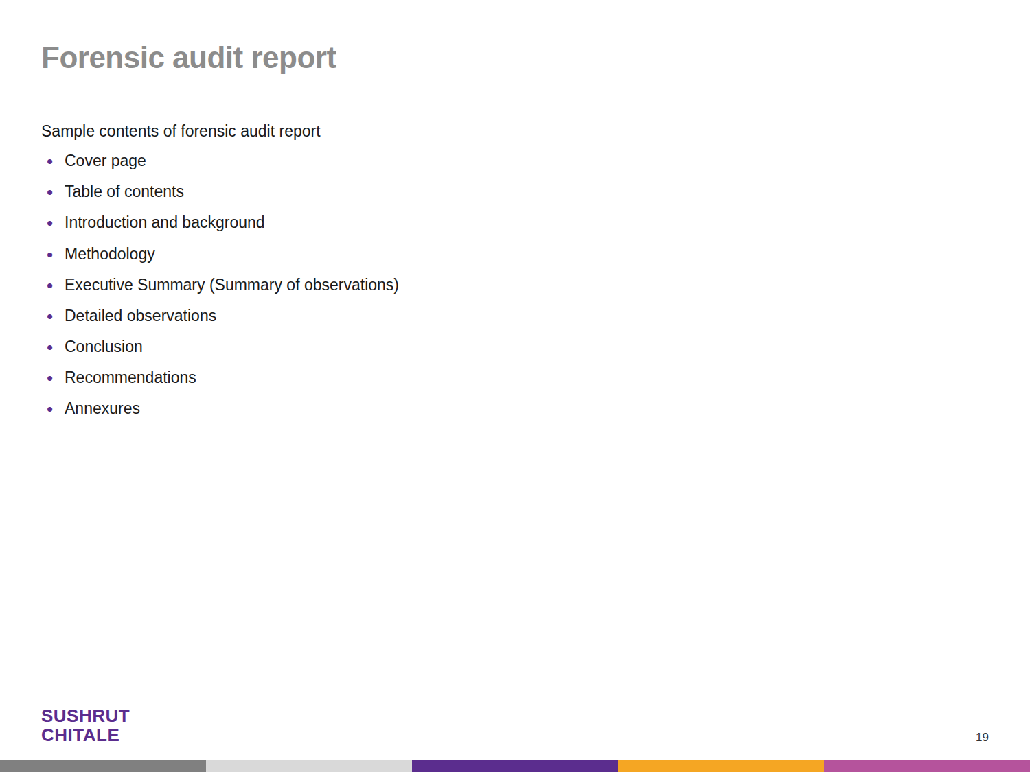Forensic audit report
Sample contents of forensic audit report
Cover page
Table of contents
Introduction and background
Methodology
Executive Summary (Summary of observations)
Detailed observations
Conclusion
Recommendations
Annexures
Sushrut
Chitale
19